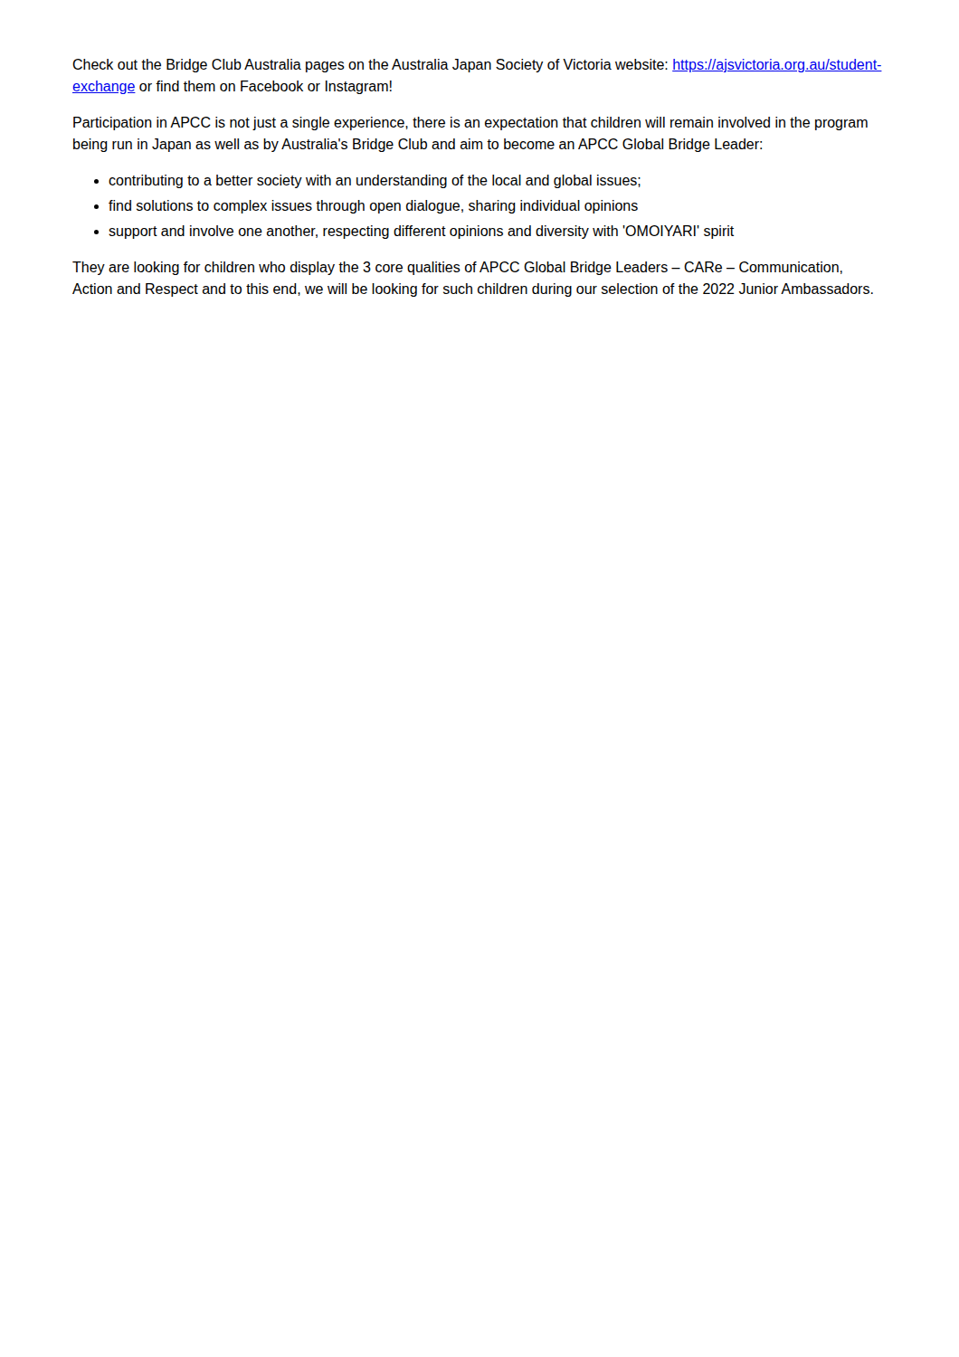Check out the Bridge Club Australia pages on the Australia Japan Society of Victoria website: https://ajsvictoria.org.au/student-exchange or find them on Facebook or Instagram!
Participation in APCC is not just a single experience, there is an expectation that children will remain involved in the program being run in Japan as well as by Australia's Bridge Club and aim to become an APCC Global Bridge Leader:
contributing to a better society with an understanding of the local and global issues;
find solutions to complex issues through open dialogue, sharing individual opinions
support and involve one another, respecting different opinions and diversity with 'OMOIYARI' spirit
They are looking for children who display the 3 core qualities of APCC Global Bridge Leaders – CARe – Communication, Action and Respect and to this end, we will be looking for such children during our selection of the 2022 Junior Ambassadors.